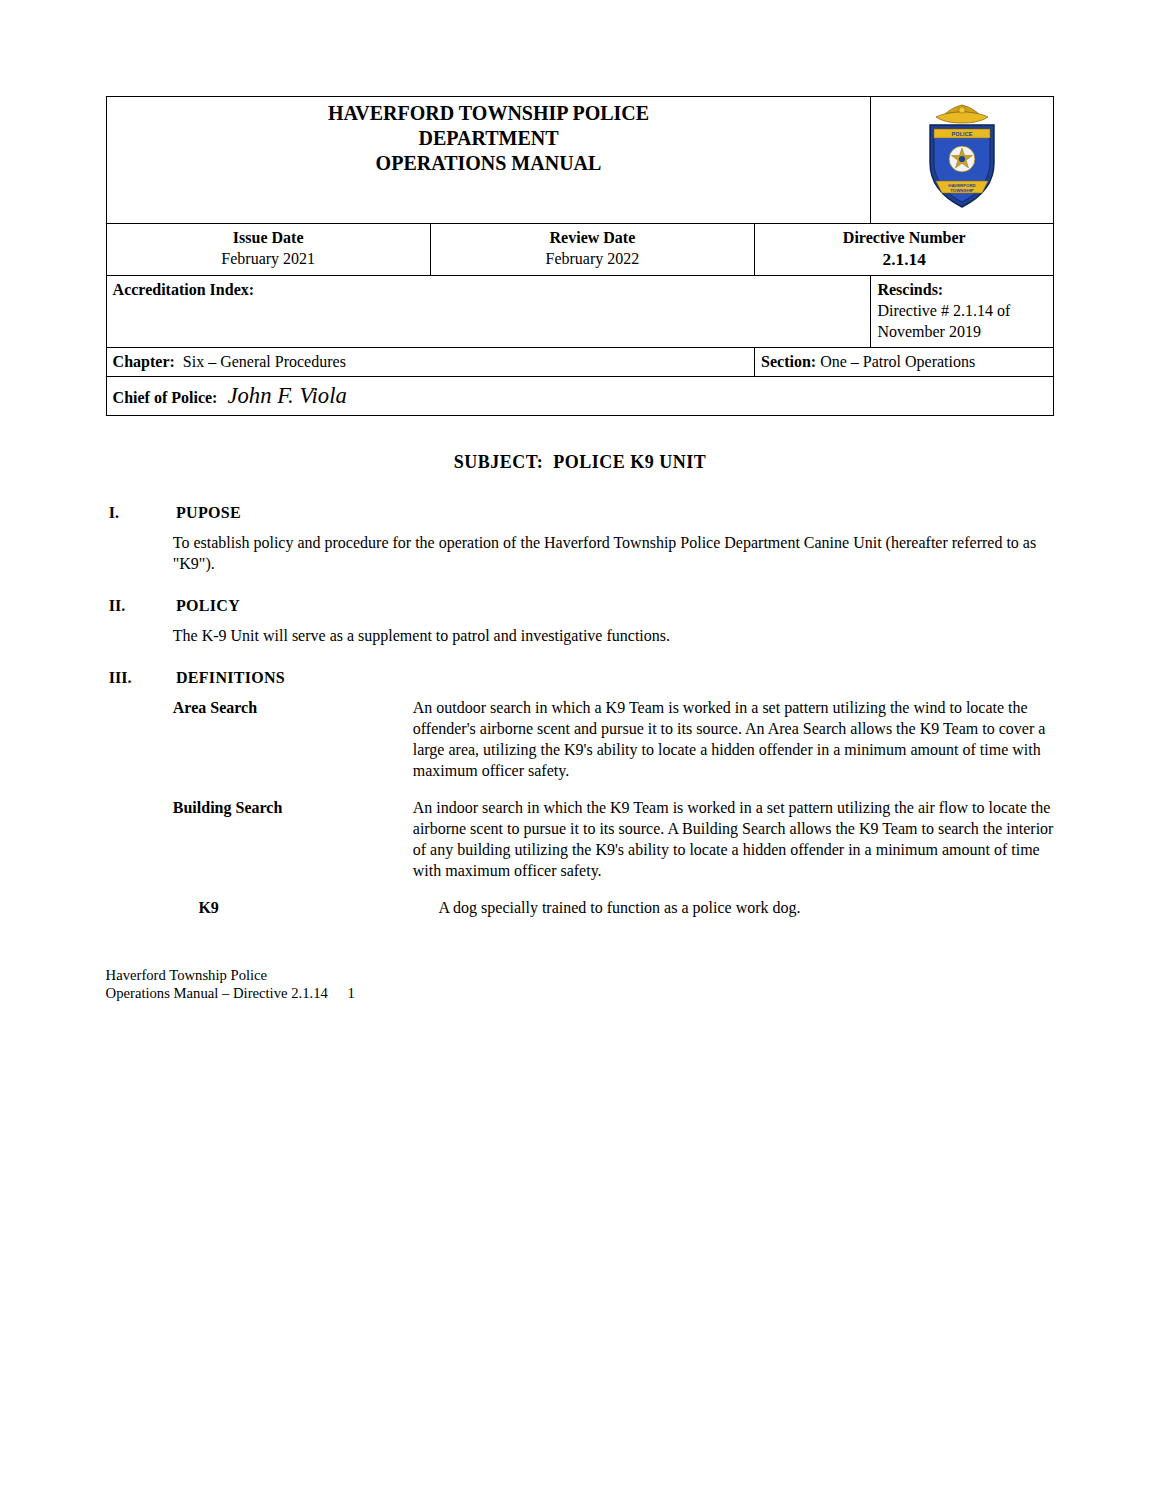| HAVERFORD TOWNSHIP POLICE DEPARTMENT OPERATIONS MANUAL | POLICE HAVERFORD TOWNSHIP |
| Issue Date February 2021 | Review Date February 2022 | Directive Number 2.1.14 |
| Accreditation Index: | Rescinds: Directive # 2.1.14 of November 2019 |
| Chapter: Six – General Procedures | Section: One – Patrol Operations |
| Chief of Police: John F. Viola |
SUBJECT: POLICE K9 UNIT
I. PUPOSE
To establish policy and procedure for the operation of the Haverford Township Police Department Canine Unit (hereafter referred to as "K9").
II. POLICY
The K-9 Unit will serve as a supplement to patrol and investigative functions.
III. DEFINITIONS
Area Search
An outdoor search in which a K9 Team is worked in a set pattern utilizing the wind to locate the offender's airborne scent and pursue it to its source. An Area Search allows the K9 Team to cover a large area, utilizing the K9's ability to locate a hidden offender in a minimum amount of time with maximum officer safety.
Building Search
An indoor search in which the K9 Team is worked in a set pattern utilizing the air flow to locate the airborne scent to pursue it to its source. A Building Search allows the K9 Team to search the interior of any building utilizing the K9's ability to locate a hidden offender in a minimum amount of time with maximum officer safety.
K9
A dog specially trained to function as a police work dog.
Haverford Township Police
Operations Manual – Directive 2.1.14 1